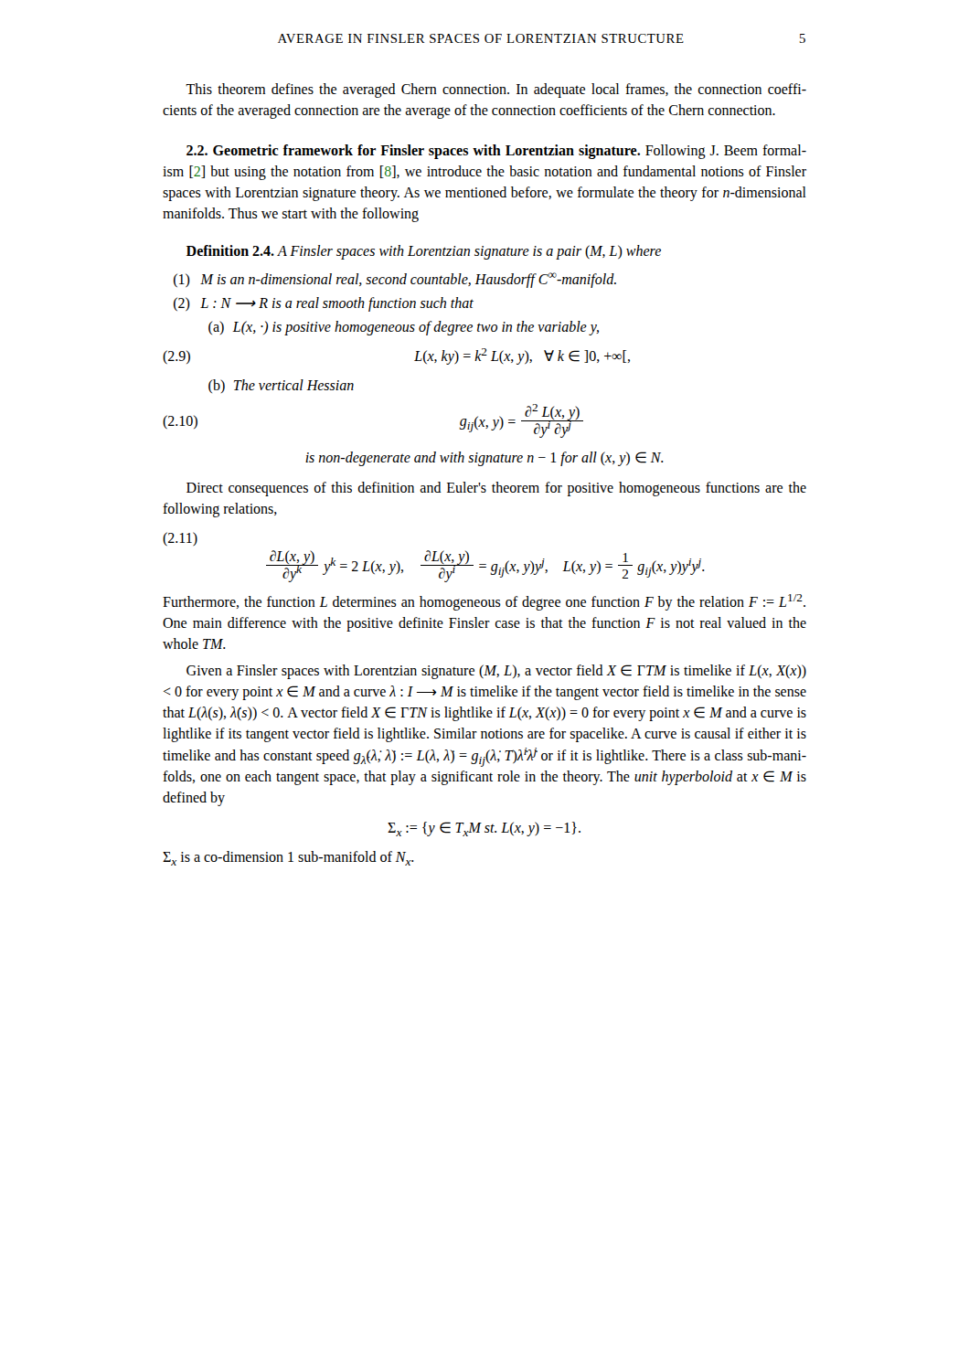AVERAGE IN FINSLER SPACES OF LORENTZIAN STRUCTURE 5
This theorem defines the averaged Chern connection. In adequate local frames, the connection coefficients of the averaged connection are the average of the connection coefficients of the Chern connection.
2.2. Geometric framework for Finsler spaces with Lorentzian signature. Following J. Beem formalism [2] but using the notation from [8], we introduce the basic notation and fundamental notions of Finsler spaces with Lorentzian signature theory. As we mentioned before, we formulate the theory for n-dimensional manifolds. Thus we start with the following
Definition 2.4. A Finsler spaces with Lorentzian signature is a pair (M, L) where
(1) M is an n-dimensional real, second countable, Hausdorff C∞-manifold.
(2) L : N ⟶ R is a real smooth function such that
(a) L(x, ·) is positive homogeneous of degree two in the variable y,
(2.9) L(x, ky) = k2 L(x, y), ∀ k ∈ ]0, +∞[,
(b) The vertical Hessian
(2.10) gij(x, y) = ∂2 L(x, y)∂yi ∂yj
is non-degenerate and with signature n − 1 for all (x, y) ∈ N.
Direct consequences of this definition and Euler's theorem for positive homogeneous functions are the following relations,
(2.11) ∂L(x, y)∂yk yk = 2 L(x, y), ∂L(x, y)∂yi = gij(x, y)yj, L(x, y) = 12 gij(x, y)yiyj.
Furthermore, the function L determines an homogeneous of degree one function F by the relation F := L1/2. One main difference with the positive definite Finsler case is that the function F is not real valued in the whole TM.
Given a Finsler spaces with Lorentzian signature (M, L), a vector field X ∈ ΓTM is timelike if L(x, X(x)) < 0 for every point x ∈ M and a curve λ : I ⟶ M is timelike if the tangent vector field is timelike in the sense that L(λ(s), λ̇(s)) < 0. A vector field X ∈ ΓTN is lightlike if L(x, X(x)) = 0 for every point x ∈ M and a curve is lightlike if its tangent vector field is lightlike. Similar notions are for spacelike. A curve is causal if either it is timelike and has constant speed gλ̇(λ̇, λ̇) := L(λ, λ̇) = gij(λ̇, T)λ̇iλ̇j or if it is lightlike. There is a class sub-manifolds, one on each tangent space, that play a significant role in the theory. The unit hyperboloid at x ∈ M is defined by
Σx := {y ∈ TxM st. L(x, y) = −1}.
Σx is a co-dimension 1 sub-manifold of Nx.